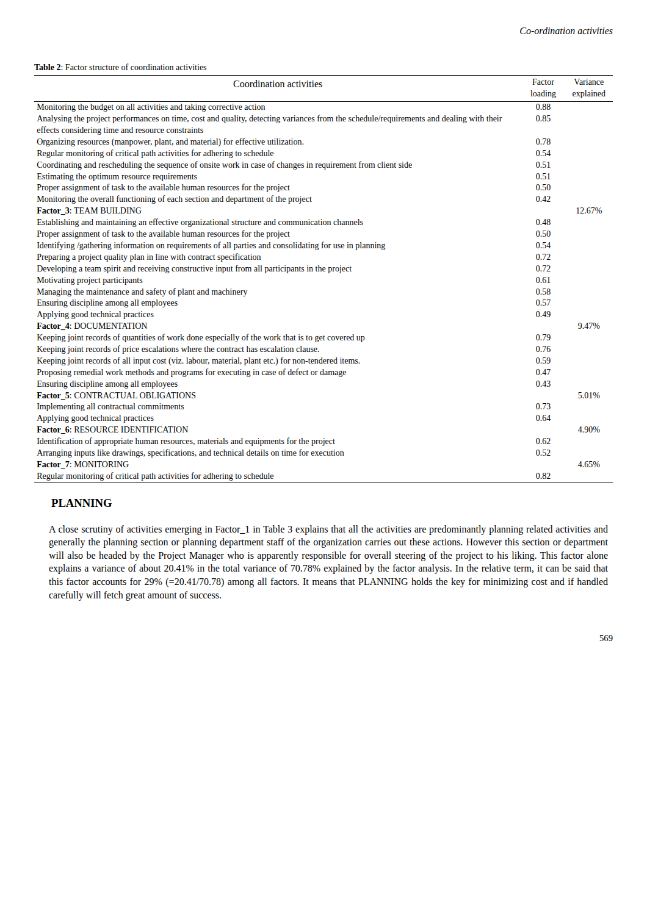Co-ordination activities
Table 2: Factor structure of coordination activities
| Coordination activities | Factor loading | Variance explained |
| --- | --- | --- |
| Monitoring the budget on all activities and taking corrective action | 0.88 | |
| Analysing the project performances on time, cost and quality, detecting variances from the schedule/requirements and dealing with their effects considering time and resource constraints | 0.85 | |
| Organizing resources (manpower, plant, and material) for effective utilization. | 0.78 | |
| Regular monitoring of critical path activities for adhering to schedule | 0.54 | |
| Coordinating and rescheduling the sequence of onsite work in case of changes in requirement from client side | 0.51 | |
| Estimating the optimum resource requirements | 0.51 | |
| Proper assignment of task to the available human resources for the project | 0.50 | |
| Monitoring the overall functioning of each section and department of the project | 0.42 | |
| Factor_3 : TEAM BUILDING | | 12.67% |
| Establishing and maintaining an effective organizational structure and communication channels | 0.48 | |
| Proper assignment of task to the available human resources for the project | 0.50 | |
| Identifying /gathering information on requirements of all parties and consolidating for use in planning | 0.54 | |
| Preparing a project quality plan in line with contract specification | 0.72 | |
| Developing a team spirit and receiving constructive input from all participants in the project | 0.72 | |
| Motivating project participants | 0.61 | |
| Managing the maintenance and safety of plant and machinery | 0.58 | |
| Ensuring discipline among all employees | 0.57 | |
| Applying good technical practices | 0.49 | |
| Factor_4 : DOCUMENTATION | | 9.47% |
| Keeping joint records of quantities of work done especially of the work that is to get covered up | 0.79 | |
| Keeping joint records of price escalations where the contract has escalation clause. | 0.76 | |
| Keeping joint records of all input cost (viz. labour, material, plant etc.) for non-tendered items. | 0.59 | |
| Proposing remedial work methods and programs for executing in case of defect or damage | 0.47 | |
| Ensuring discipline among all employees | 0.43 | |
| Factor_5 : CONTRACTUAL OBLIGATIONS | | 5.01% |
| Implementing all contractual commitments | 0.73 | |
| Applying good technical practices | 0.64 | |
| Factor_6 : RESOURCE IDENTIFICATION | | 4.90% |
| Identification of appropriate human resources, materials and equipments for the project | 0.62 | |
| Arranging inputs like drawings, specifications, and technical details on time for execution | 0.52 | |
| Factor_7 : MONITORING | | 4.65% |
| Regular monitoring of critical path activities for adhering to schedule | 0.82 | |
PLANNING
A close scrutiny of activities emerging in Factor_1 in Table 3 explains that all the activities are predominantly planning related activities and generally the planning section or planning department staff of the organization carries out these actions. However this section or department will also be headed by the Project Manager who is apparently responsible for overall steering of the project to his liking. This factor alone explains a variance of about 20.41% in the total variance of 70.78% explained by the factor analysis. In the relative term, it can be said that this factor accounts for 29% (=20.41/70.78) among all factors. It means that PLANNING holds the key for minimizing cost and if handled carefully will fetch great amount of success.
569